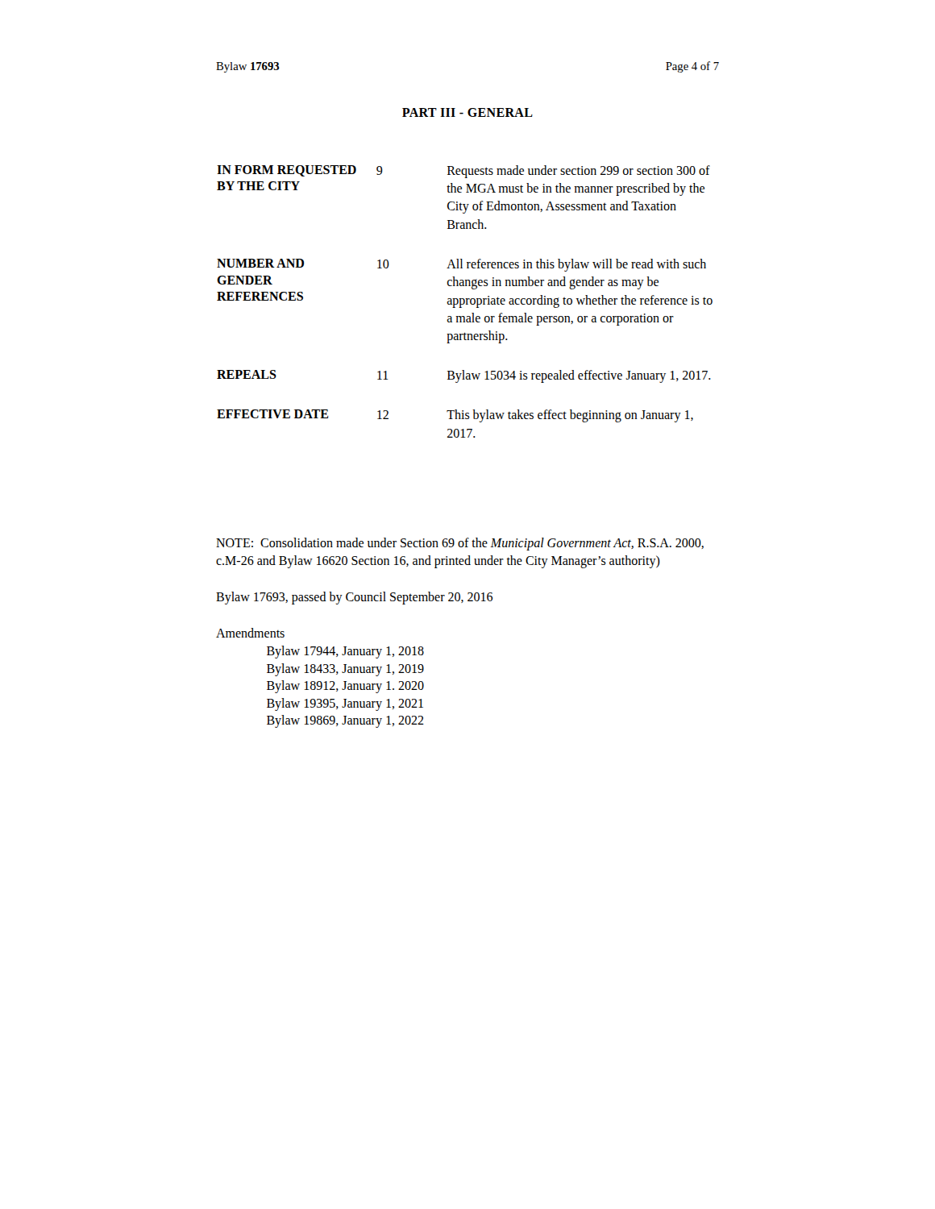Bylaw 17693
Page 4 of 7
PART III - GENERAL
| In Form Requested by the City | 9 | Requests made under section 299 or section 300 of the MGA must be in the manner prescribed by the City of Edmonton, Assessment and Taxation Branch. |
| Number and Gender References | 10 | All references in this bylaw will be read with such changes in number and gender as may be appropriate according to whether the reference is to a male or female person, or a corporation or partnership. |
| Repeals | 11 | Bylaw 15034 is repealed effective January 1, 2017. |
| Effective Date | 12 | This bylaw takes effect beginning on January 1, 2017. |
NOTE: Consolidation made under Section 69 of the Municipal Government Act, R.S.A. 2000, c.M-26 and Bylaw 16620 Section 16, and printed under the City Manager’s authority)
Bylaw 17693, passed by Council September 20, 2016
Amendments
Bylaw 17944, January 1, 2018
Bylaw 18433, January 1, 2019
Bylaw 18912, January 1. 2020
Bylaw 19395, January 1, 2021
Bylaw 19869, January 1, 2022